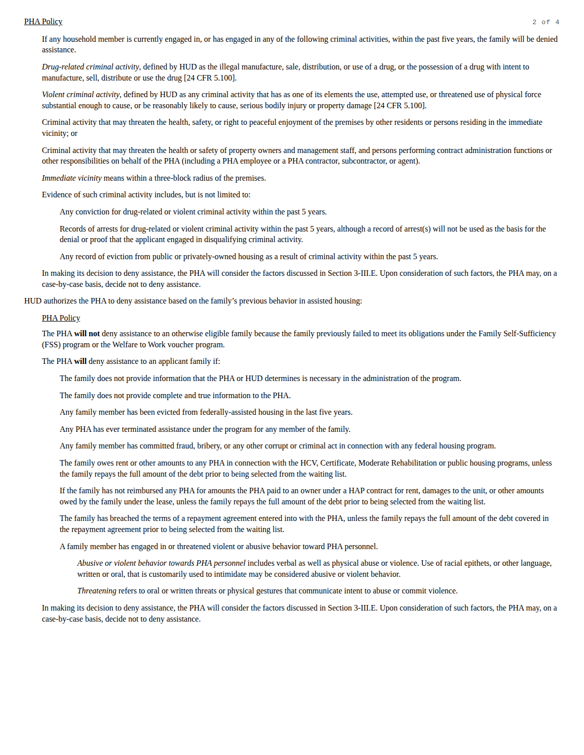PHA Policy 2 of 4
If any household member is currently engaged in, or has engaged in any of the following criminal activities, within the past five years, the family will be denied assistance.
Drug-related criminal activity, defined by HUD as the illegal manufacture, sale, distribution, or use of a drug, or the possession of a drug with intent to manufacture, sell, distribute or use the drug [24 CFR 5.100].
Violent criminal activity, defined by HUD as any criminal activity that has as one of its elements the use, attempted use, or threatened use of physical force substantial enough to cause, or be reasonably likely to cause, serious bodily injury or property damage [24 CFR 5.100].
Criminal activity that may threaten the health, safety, or right to peaceful enjoyment of the premises by other residents or persons residing in the immediate vicinity; or
Criminal activity that may threaten the health or safety of property owners and management staff, and persons performing contract administration functions or other responsibilities on behalf of the PHA (including a PHA employee or a PHA contractor, subcontractor, or agent).
Immediate vicinity means within a three-block radius of the premises.
Evidence of such criminal activity includes, but is not limited to:
Any conviction for drug-related or violent criminal activity within the past 5 years.
Records of arrests for drug-related or violent criminal activity within the past 5 years, although a record of arrest(s) will not be used as the basis for the denial or proof that the applicant engaged in disqualifying criminal activity.
Any record of eviction from public or privately-owned housing as a result of criminal activity within the past 5 years.
In making its decision to deny assistance, the PHA will consider the factors discussed in Section 3-III.E. Upon consideration of such factors, the PHA may, on a case-by-case basis, decide not to deny assistance.
HUD authorizes the PHA to deny assistance based on the family’s previous behavior in assisted housing:
PHA Policy
The PHA will not deny assistance to an otherwise eligible family because the family previously failed to meet its obligations under the Family Self-Sufficiency (FSS) program or the Welfare to Work voucher program.
The PHA will deny assistance to an applicant family if:
The family does not provide information that the PHA or HUD determines is necessary in the administration of the program.
The family does not provide complete and true information to the PHA.
Any family member has been evicted from federally-assisted housing in the last five years.
Any PHA has ever terminated assistance under the program for any member of the family.
Any family member has committed fraud, bribery, or any other corrupt or criminal act in connection with any federal housing program.
The family owes rent or other amounts to any PHA in connection with the HCV, Certificate, Moderate Rehabilitation or public housing programs, unless the family repays the full amount of the debt prior to being selected from the waiting list.
If the family has not reimbursed any PHA for amounts the PHA paid to an owner under a HAP contract for rent, damages to the unit, or other amounts owed by the family under the lease, unless the family repays the full amount of the debt prior to being selected from the waiting list.
The family has breached the terms of a repayment agreement entered into with the PHA, unless the family repays the full amount of the debt covered in the repayment agreement prior to being selected from the waiting list.
A family member has engaged in or threatened violent or abusive behavior toward PHA personnel.
Abusive or violent behavior towards PHA personnel includes verbal as well as physical abuse or violence. Use of racial epithets, or other language, written or oral, that is customarily used to intimidate may be considered abusive or violent behavior.
Threatening refers to oral or written threats or physical gestures that communicate intent to abuse or commit violence.
In making its decision to deny assistance, the PHA will consider the factors discussed in Section 3-III.E. Upon consideration of such factors, the PHA may, on a case-by-case basis, decide not to deny assistance.